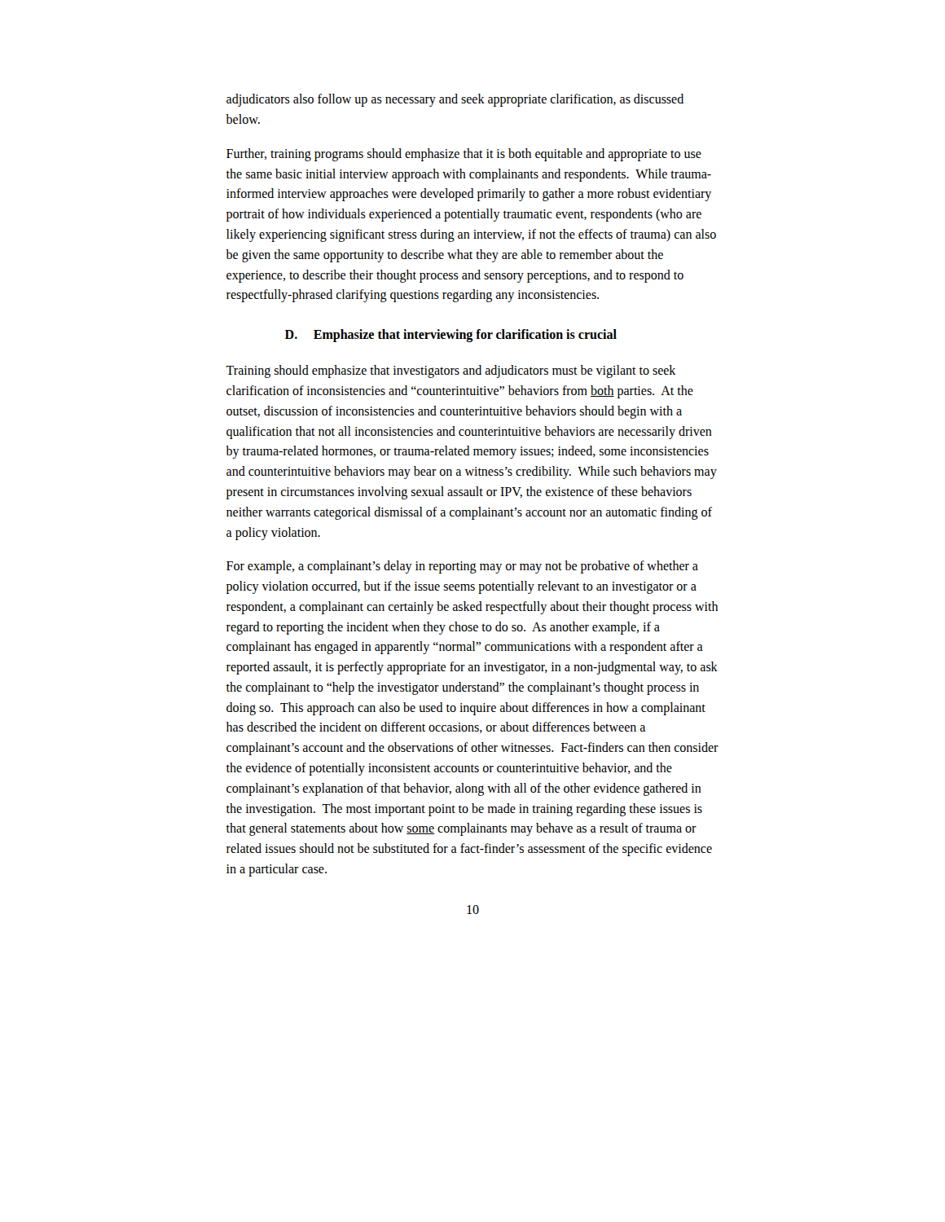adjudicators also follow up as necessary and seek appropriate clarification, as discussed below.
Further, training programs should emphasize that it is both equitable and appropriate to use the same basic initial interview approach with complainants and respondents. While trauma-informed interview approaches were developed primarily to gather a more robust evidentiary portrait of how individuals experienced a potentially traumatic event, respondents (who are likely experiencing significant stress during an interview, if not the effects of trauma) can also be given the same opportunity to describe what they are able to remember about the experience, to describe their thought process and sensory perceptions, and to respond to respectfully-phrased clarifying questions regarding any inconsistencies.
D. Emphasize that interviewing for clarification is crucial
Training should emphasize that investigators and adjudicators must be vigilant to seek clarification of inconsistencies and “counterintuitive” behaviors from both parties. At the outset, discussion of inconsistencies and counterintuitive behaviors should begin with a qualification that not all inconsistencies and counterintuitive behaviors are necessarily driven by trauma-related hormones, or trauma-related memory issues; indeed, some inconsistencies and counterintuitive behaviors may bear on a witness’s credibility. While such behaviors may present in circumstances involving sexual assault or IPV, the existence of these behaviors neither warrants categorical dismissal of a complainant’s account nor an automatic finding of a policy violation.
For example, a complainant’s delay in reporting may or may not be probative of whether a policy violation occurred, but if the issue seems potentially relevant to an investigator or a respondent, a complainant can certainly be asked respectfully about their thought process with regard to reporting the incident when they chose to do so. As another example, if a complainant has engaged in apparently “normal” communications with a respondent after a reported assault, it is perfectly appropriate for an investigator, in a non-judgmental way, to ask the complainant to “help the investigator understand” the complainant’s thought process in doing so. This approach can also be used to inquire about differences in how a complainant has described the incident on different occasions, or about differences between a complainant’s account and the observations of other witnesses. Fact-finders can then consider the evidence of potentially inconsistent accounts or counterintuitive behavior, and the complainant’s explanation of that behavior, along with all of the other evidence gathered in the investigation. The most important point to be made in training regarding these issues is that general statements about how some complainants may behave as a result of trauma or related issues should not be substituted for a fact-finder’s assessment of the specific evidence in a particular case.
10